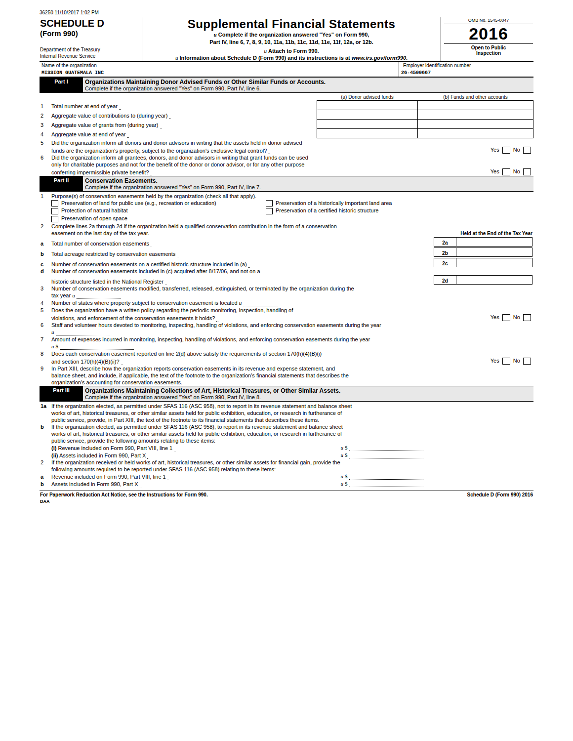36250 11/10/2017 1:02 PM
| SCHEDULE D (Form 990) Department of the Treasury Internal Revenue Service | Supplemental Financial Statements u Complete if the organization answered "Yes" on Form 990, Part IV, line 6, 7, 8, 9, 10, 11a, 11b, 11c, 11d, 11e, 11f, 12a, or 12b. u Attach to Form 990. u Information about Schedule D (Form 990) and its instructions is at www.irs.gov/form990 . | OMB No. 1545-0047 2016 Open to Public Inspection |
| Name of the organization | Employer identification number |
| MISSION GUATEMALA INC | 26-4500667 |
| Part I | Organizations Maintaining Donor Advised Funds or Other Similar Funds or Accounts. Complete if the organization answered "Yes" on Form 990, Part IV, line 6. |
| | | (a) Donor advised funds | (b) Funds and other accounts |
| 1 | Total number at end of year | | |
| 2 | Aggregate value of contributions to (during year) | | |
| 3 | Aggregate value of grants from (during year) | | |
| 4 | Aggregate value at end of year | | |
| 5 | Did the organization inform all donors and donor advisors in writing that the assets held in donor advised | |
| | funds are the organization's property, subject to the organization's exclusive legal control? | Yes No |
| 6 | Did the organization inform all grantees, donors, and donor advisors in writing that grant funds can be used |
| | only for charitable purposes and not for the benefit of the donor or donor advisor, or for any other purpose |
| | conferring impermissible private benefit? | Yes No |
| Part II | Conservation Easements. Complete if the organization answered "Yes" on Form 990, Part IV, line 7. |
| 1 | Purpose(s) of conservation easements held by the organization (check all that apply). |
| | Preservation of land for public use (e.g., recreation or education) | Preservation of a historically important land area |
| | Protection of natural habitat | Preservation of a certified historic structure |
| | Preservation of open space | |
| 2 | Complete lines 2a through 2d if the organization held a qualified conservation contribution in the form of a conservation |
| | easement on the last day of the tax year. | Held at the End of the Tax Year |
| a | Total number of conservation easements | / 2a / / |
| b | Total acreage restricted by conservation easements | / 2b / / |
| c | Number of conservation easements on a certified historic structure included in (a) | / 2c / / |
| d | Number of conservation easements included in (c) acquired after 8/17/06, and not on a |
| | historic structure listed in the National Register | / 2d / / |
| 3 | Number of conservation easements modified, transferred, released, extinguished, or terminated by the organization during the |
| | tax year u |
| 4 | Number of states where property subject to conservation easement is located u |
| 5 | Does the organization have a written policy regarding the periodic monitoring, inspection, handling of |
| | violations, and enforcement of the conservation easements it holds? | Yes No |
| 6 | Staff and volunteer hours devoted to monitoring, inspecting, handling of violations, and enforcing conservation easements during the year |
| | u |
| 7 | Amount of expenses incurred in monitoring, inspecting, handling of violations, and enforcing conservation easements during the year |
| | u $ |
| 8 | Does each conservation easement reported on line 2(d) above satisfy the requirements of section 170(h)(4)(B)(i) |
| | and section 170(h)(4)(B)(ii)? | Yes No |
| 9 | In Part XIII, describe how the organization reports conservation easements in its revenue and expense statement, and |
| | balance sheet, and include, if applicable, the text of the footnote to the organization's financial statements that describes the |
| | organization's accounting for conservation easements. |
| Part III | Organizations Maintaining Collections of Art, Historical Treasures, or Other Similar Assets. Complete if the organization answered "Yes" on Form 990, Part IV, line 8. |
| 1a | If the organization elected, as permitted under SFAS 116 (ASC 958), not to report in its revenue statement and balance sheet |
| | works of art, historical treasures, or other similar assets held for public exhibition, education, or research in furtherance of |
| | public service, provide, in Part XIII, the text of the footnote to its financial statements that describes these items. |
| b | If the organization elected, as permitted under SFAS 116 (ASC 958), to report in its revenue statement and balance sheet |
| | works of art, historical treasures, or other similar assets held for public exhibition, education, or research in furtherance of |
| | public service, provide the following amounts relating to these items: |
| | (i) Revenue included on Form 990, Part VIII, line 1 | u $ |
| | (ii) Assets included in Form 990, Part X | u $ |
| 2 | If the organization received or held works of art, historical treasures, or other similar assets for financial gain, provide the |
| | following amounts required to be reported under SFAS 116 (ASC 958) relating to these items: |
| a | Revenue included on Form 990, Part VIII, line 1 | u $ |
| b | Assets included in Form 990, Part X | u $ |
| For Paperwork Reduction Act Notice, see the Instructions for Form 990. | Schedule D (Form 990) 2016 |
| DAA | |